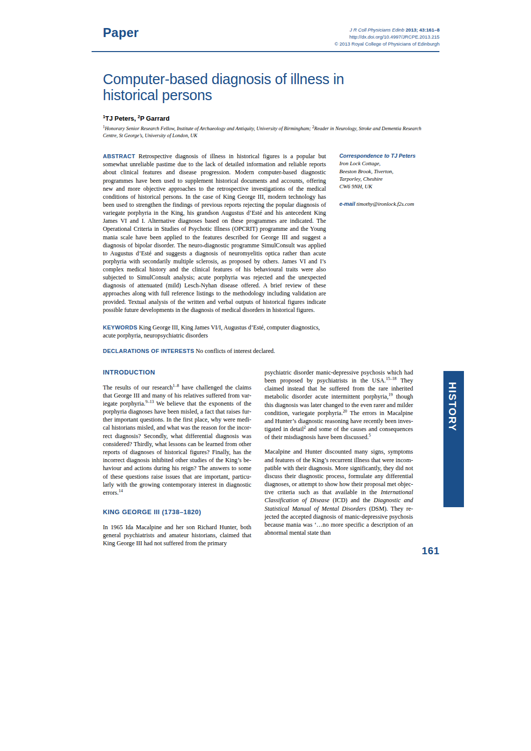Paper
J R Coll Physicians Edinb 2013; 43:161–8
http://dx.doi.org/10.4997/JRCPE.2013.215
© 2013 Royal College of Physicians of Edinburgh
Computer-based diagnosis of illness in
historical persons
1TJ Peters, 2P Garrard
1Honorary Senior Research Fellow, Institute of Archaeology and Antiquity, University of Birmingham; 2Reader in Neurology, Stroke and Dementia Research Centre, St George’s, University of London, UK
ABSTRACT Retrospective diagnosis of illness in historical figures is a popular but somewhat unreliable pastime due to the lack of detailed information and reliable reports about clinical features and disease progression. Modern computer-based diagnostic programmes have been used to supplement historical documents and accounts, offering new and more objective approaches to the retrospective investigations of the medical conditions of historical persons. In the case of King George III, modern technology has been used to strengthen the findings of previous reports rejecting the popular diagnosis of variegate porphyria in the King, his grandson Augustus d’Esté and his antecedent King James VI and I. Alternative diagnoses based on these programmes are indicated. The Operational Criteria in Studies of Psychotic Illness (OPCRIT) programme and the Young mania scale have been applied to the features described for George III and suggest a diagnosis of bipolar disorder. The neuro-diagnostic programme SimulConsult was applied to Augustus d’Esté and suggests a diagnosis of neuromyelitis optica rather than acute porphyria with secondarily multiple sclerosis, as proposed by others. James VI and I’s complex medical history and the clinical features of his behavioural traits were also subjected to SimulConsult analysis; acute porphyria was rejected and the unexpected diagnosis of attenuated (mild) Lesch-Nyhan disease offered. A brief review of these approaches along with full reference listings to the methodology including validation are provided. Textual analysis of the written and verbal outputs of historical figures indicate possible future developments in the diagnosis of medical disorders in historical figures.
Correspondence to TJ Peters
Iron Lock Cottage,
Beeston Brook, Tiverton,
Tarporley, Cheshire
CW6 9NH, UK
e-mail timothy@ironlock.f2s.com
KEYWORDS King George III, King James VI/I, Augustus d’Esté, computer diagnostics, acute porphyria, neuropsychiatric disorders
DECLARATIONS OF INTERESTS No conflicts of interest declared.
INTRODUCTION
The results of our research1–8 have challenged the claims that George III and many of his relatives suffered from variegate porphyria.9–13 We believe that the exponents of the porphyria diagnoses have been misled, a fact that raises further important questions. In the first place, why were medical historians misled, and what was the reason for the incorrect diagnosis? Secondly, what differential diagnosis was considered? Thirdly, what lessons can be learned from other reports of diagnoses of historical figures? Finally, has the incorrect diagnosis inhibited other studies of the King’s behaviour and actions during his reign? The answers to some of these questions raise issues that are important, particularly with the growing contemporary interest in diagnostic errors.14
KING GEORGE III (1738–1820)
In 1965 Ida Macalpine and her son Richard Hunter, both general psychiatrists and amateur historians, claimed that King George III had not suffered from the primary
psychiatric disorder manic-depressive psychosis which had been proposed by psychiatrists in the USA.15–18 They claimed instead that he suffered from the rare inherited metabolic disorder acute intermittent porphyria,19 though this diagnosis was later changed to the even rarer and milder condition, variegate porphyria.20 The errors in Macalpine and Hunter’s diagnostic reasoning have recently been investigated in detail2 and some of the causes and consequences of their misdiagnosis have been discussed.5
Macalpine and Hunter discounted many signs, symptoms and features of the King’s recurrent illness that were incompatible with their diagnosis. More significantly, they did not discuss their diagnostic process, formulate any differential diagnoses, or attempt to show how their proposal met objective criteria such as that available in the International Classification of Disease (ICD) and the Diagnostic and Statistical Manual of Mental Disorders (DSM). They rejected the accepted diagnosis of manic-depressive psychosis because mania was ‘…no more specific a description of an abnormal mental state than
HISTORY
161